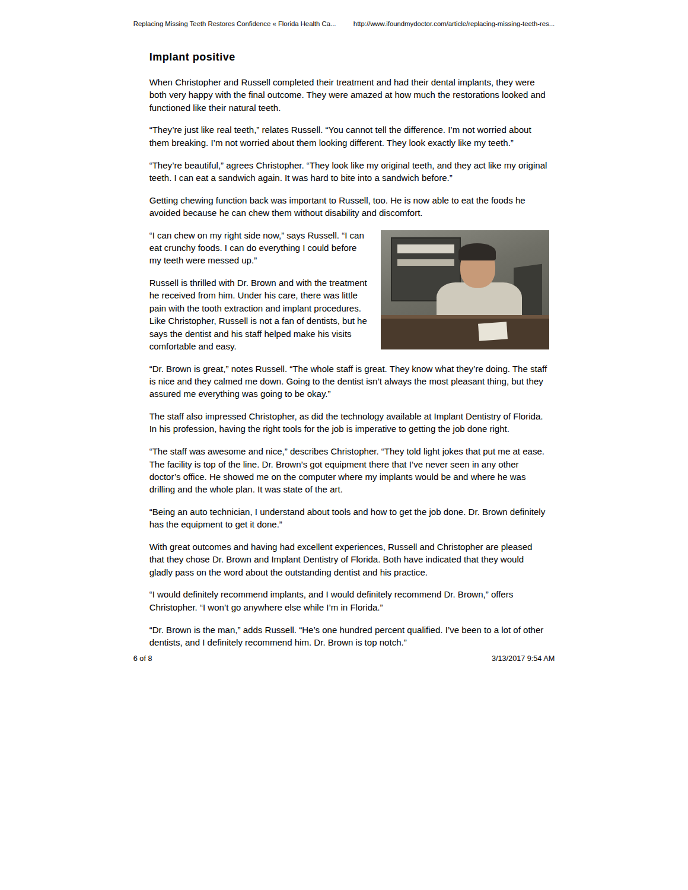Replacing Missing Teeth Restores Confidence « Florida Health Ca... http://www.ifoundmydoctor.com/article/replacing-missing-teeth-res...
Implant positive
When Christopher and Russell completed their treatment and had their dental implants, they were both very happy with the final outcome. They were amazed at how much the restorations looked and functioned like their natural teeth.
“They’re just like real teeth,” relates Russell. “You cannot tell the difference. I’m not worried about them breaking. I’m not worried about them looking different. They look exactly like my teeth.”
“They’re beautiful,” agrees Christopher. “They look like my original teeth, and they act like my original teeth. I can eat a sandwich again. It was hard to bite into a sandwich before.”
Getting chewing function back was important to Russell, too. He is now able to eat the foods he avoided because he can chew them without disability and discomfort.
“I can chew on my right side now,” says Russell. “I can eat crunchy foods. I can do everything I could before my teeth were messed up.”
Russell is thrilled with Dr. Brown and with the treatment he received from him. Under his care, there was little pain with the tooth extraction and implant procedures. Like Christopher, Russell is not a fan of dentists, but he says the dentist and his staff helped make his visits comfortable and easy.
“Dr. Brown is great,” notes Russell. “The whole staff is great. They know what they’re doing. The staff is nice and they calmed me down. Going to the dentist isn’t always the most pleasant thing, but they assured me everything was going to be okay.”
The staff also impressed Christopher, as did the technology available at Implant Dentistry of Florida. In his profession, having the right tools for the job is imperative to getting the job done right.
“The staff was awesome and nice,” describes Christopher. “They told light jokes that put me at ease. The facility is top of the line. Dr. Brown’s got equipment there that I’ve never seen in any other doctor’s office. He showed me on the computer where my implants would be and where he was drilling and the whole plan. It was state of the art.
“Being an auto technician, I understand about tools and how to get the job done. Dr. Brown definitely has the equipment to get it done.”
With great outcomes and having had excellent experiences, Russell and Christopher are pleased that they chose Dr. Brown and Implant Dentistry of Florida. Both have indicated that they would gladly pass on the word about the outstanding dentist and his practice.
“I would definitely recommend implants, and I would definitely recommend Dr. Brown,” offers Christopher. “I won’t go anywhere else while I’m in Florida.”
“Dr. Brown is the man,” adds Russell. “He’s one hundred percent qualified. I’ve been to a lot of other dentists, and I definitely recommend him. Dr. Brown is top notch.”
6 of 8 3/13/2017 9:54 AM